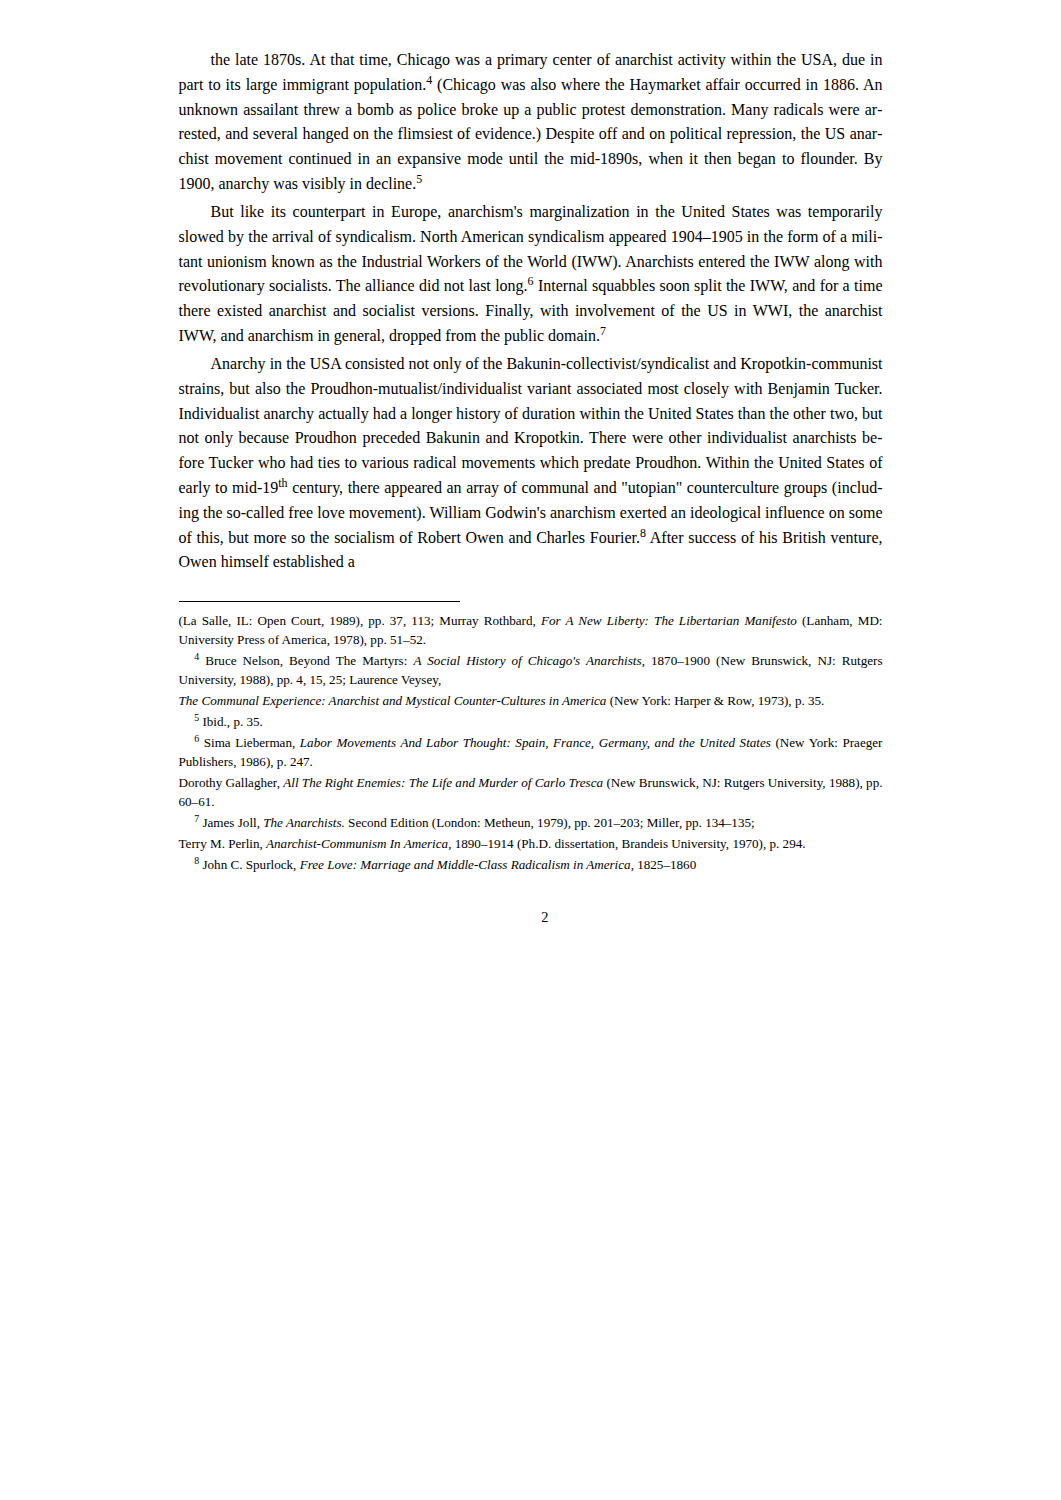the late 1870s. At that time, Chicago was a primary center of anarchist activity within the USA, due in part to its large immigrant population.4 (Chicago was also where the Haymarket affair occurred in 1886. An unknown assailant threw a bomb as police broke up a public protest demonstration. Many radicals were arrested, and several hanged on the flimsiest of evidence.) Despite off and on political repression, the US anarchist movement continued in an expansive mode until the mid-1890s, when it then began to flounder. By 1900, anarchy was visibly in decline.5
But like its counterpart in Europe, anarchism's marginalization in the United States was temporarily slowed by the arrival of syndicalism. North American syndicalism appeared 1904–1905 in the form of a militant unionism known as the Industrial Workers of the World (IWW). Anarchists entered the IWW along with revolutionary socialists. The alliance did not last long.6 Internal squabbles soon split the IWW, and for a time there existed anarchist and socialist versions. Finally, with involvement of the US in WWI, the anarchist IWW, and anarchism in general, dropped from the public domain.7
Anarchy in the USA consisted not only of the Bakunin-collectivist/syndicalist and Kropotkin-communist strains, but also the Proudhon-mutualist/individualist variant associated most closely with Benjamin Tucker. Individualist anarchy actually had a longer history of duration within the United States than the other two, but not only because Proudhon preceded Bakunin and Kropotkin. There were other individualist anarchists before Tucker who had ties to various radical movements which predate Proudhon. Within the United States of early to mid-19th century, there appeared an array of communal and "utopian" counterculture groups (including the so-called free love movement). William Godwin's anarchism exerted an ideological influence on some of this, but more so the socialism of Robert Owen and Charles Fourier.8 After success of his British venture, Owen himself established a
(La Salle, IL: Open Court, 1989), pp. 37, 113; Murray Rothbard, For A New Liberty: The Libertarian Manifesto (Lanham, MD: University Press of America, 1978), pp. 51–52.
4 Bruce Nelson, Beyond The Martyrs: A Social History of Chicago's Anarchists, 1870–1900 (New Brunswick, NJ: Rutgers University, 1988), pp. 4, 15, 25; Laurence Veysey,
The Communal Experience: Anarchist and Mystical Counter-Cultures in America (New York: Harper & Row, 1973), p. 35.
5 Ibid., p. 35.
6 Sima Lieberman, Labor Movements And Labor Thought: Spain, France, Germany, and the United States (New York: Praeger Publishers, 1986), p. 247.
Dorothy Gallagher, All The Right Enemies: The Life and Murder of Carlo Tresca (New Brunswick, NJ: Rutgers University, 1988), pp. 60–61.
7 James Joll, The Anarchists. Second Edition (London: Metheun, 1979), pp. 201–203; Miller, pp. 134–135;
Terry M. Perlin, Anarchist-Communism In America, 1890–1914 (Ph.D. dissertation, Brandeis University, 1970), p. 294.
8 John C. Spurlock, Free Love: Marriage and Middle-Class Radicalism in America, 1825–1860
2